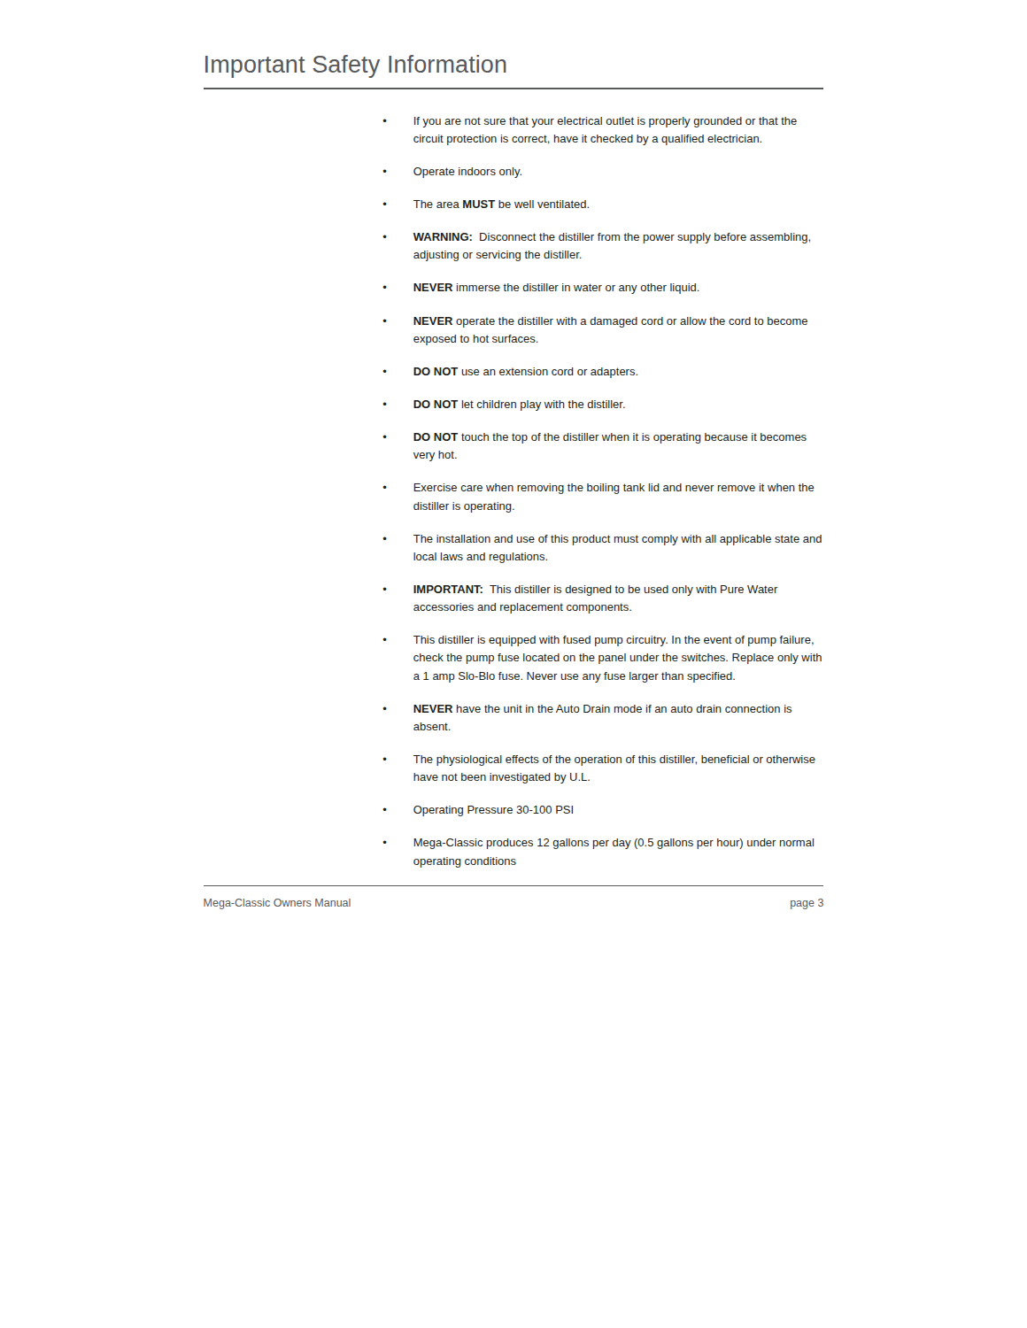Important Safety Information
If you are not sure that your electrical outlet is properly grounded or that the circuit protection is correct, have it checked by a qualified electrician.
Operate indoors only.
The area MUST be well ventilated.
WARNING: Disconnect the distiller from the power supply before assembling, adjusting or servicing the distiller.
NEVER immerse the distiller in water or any other liquid.
NEVER operate the distiller with a damaged cord or allow the cord to become exposed to hot surfaces.
DO NOT use an extension cord or adapters.
DO NOT let children play with the distiller.
DO NOT touch the top of the distiller when it is operating because it becomes very hot.
Exercise care when removing the boiling tank lid and never remove it when the distiller is operating.
The installation and use of this product must comply with all applicable state and local laws and regulations.
IMPORTANT: This distiller is designed to be used only with Pure Water accessories and replacement components.
This distiller is equipped with fused pump circuitry. In the event of pump failure, check the pump fuse located on the panel under the switches. Replace only with a 1 amp Slo-Blo fuse. Never use any fuse larger than specified.
NEVER have the unit in the Auto Drain mode if an auto drain connection is absent.
The physiological effects of the operation of this distiller, beneficial or otherwise have not been investigated by U.L.
Operating Pressure 30-100 PSI
Mega-Classic produces 12 gallons per day (0.5 gallons per hour) under normal operating conditions
Mega-Classic Owners Manual
page 3